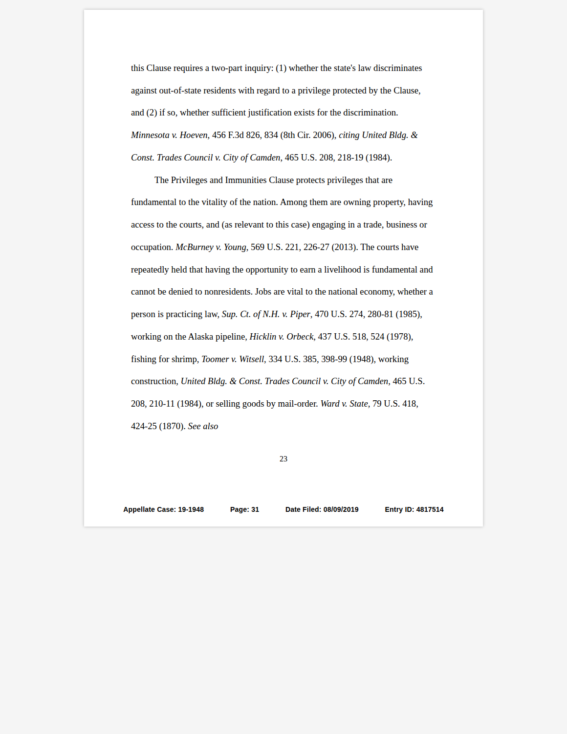this Clause requires a two-part inquiry: (1) whether the state's law discriminates against out-of-state residents with regard to a privilege protected by the Clause, and (2) if so, whether sufficient justification exists for the discrimination. Minnesota v. Hoeven, 456 F.3d 826, 834 (8th Cir. 2006), citing United Bldg. & Const. Trades Council v. City of Camden, 465 U.S. 208, 218-19 (1984).
The Privileges and Immunities Clause protects privileges that are fundamental to the vitality of the nation. Among them are owning property, having access to the courts, and (as relevant to this case) engaging in a trade, business or occupation. McBurney v. Young, 569 U.S. 221, 226-27 (2013). The courts have repeatedly held that having the opportunity to earn a livelihood is fundamental and cannot be denied to nonresidents. Jobs are vital to the national economy, whether a person is practicing law, Sup. Ct. of N.H. v. Piper, 470 U.S. 274, 280-81 (1985), working on the Alaska pipeline, Hicklin v. Orbeck, 437 U.S. 518, 524 (1978), fishing for shrimp, Toomer v. Witsell, 334 U.S. 385, 398-99 (1948), working construction, United Bldg. & Const. Trades Council v. City of Camden, 465 U.S. 208, 210-11 (1984), or selling goods by mail-order. Ward v. State, 79 U.S. 418, 424-25 (1870). See also
23
Appellate Case: 19-1948 Page: 31 Date Filed: 08/09/2019 Entry ID: 4817514